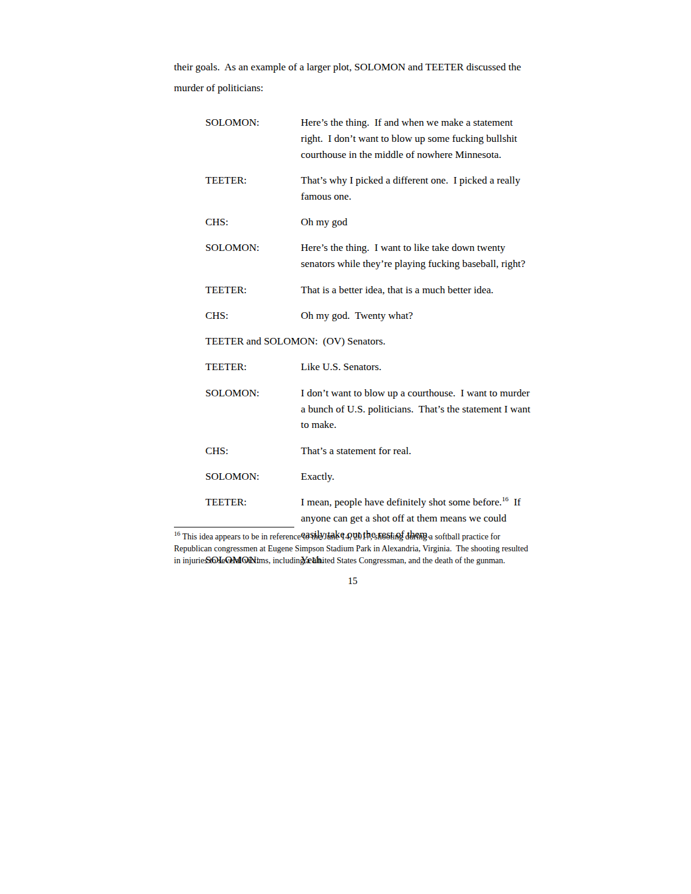their goals. As an example of a larger plot, SOLOMON and TEETER discussed the murder of politicians:
| SOLOMON: | Here’s the thing. If and when we make a statement right. I don’t want to blow up some fucking bullshit courthouse in the middle of nowhere Minnesota. |
| TEETER: | That’s why I picked a different one. I picked a really famous one. |
| CHS: | Oh my god |
| SOLOMON: | Here’s the thing. I want to like take down twenty senators while they’re playing fucking baseball, right? |
| TEETER: | That is a better idea, that is a much better idea. |
| CHS: | Oh my god. Twenty what? |
| TEETER and SOLOMON: (OV) Senators. |
| TEETER: | Like U.S. Senators. |
| SOLOMON: | I don’t want to blow up a courthouse. I want to murder a bunch of U.S. politicians. That’s the statement I want to make. |
| CHS: | That’s a statement for real. |
| SOLOMON: | Exactly. |
| TEETER: | I mean, people have definitely shot some before. 16 If anyone can get a shot off at them means we could easily take out the rest of them. |
| SOLOMON: | Yeah. |
16 This idea appears to be in reference to the June 14, 2017, shooting during a softball practice for Republican congressmen at Eugene Simpson Stadium Park in Alexandria, Virginia. The shooting resulted in injuries to several victims, including a United States Congressman, and the death of the gunman.
15